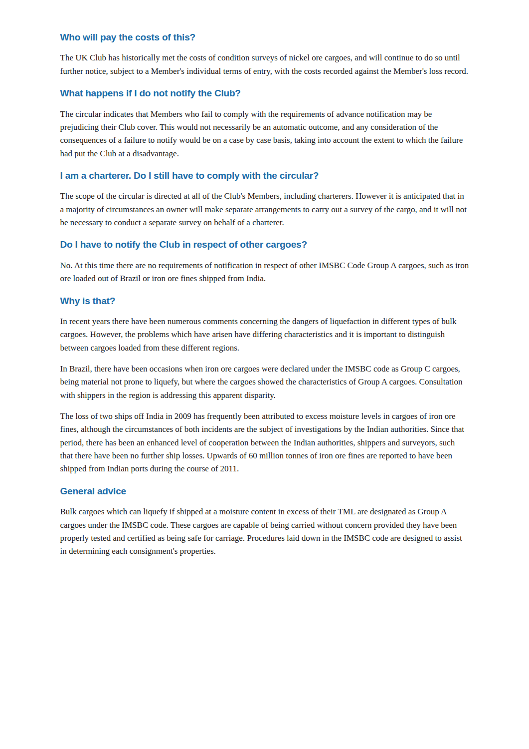Who will pay the costs of this?
The UK Club has historically met the costs of condition surveys of nickel ore cargoes, and will continue to do so until further notice, subject to a Member's individual terms of entry, with the costs recorded against the Member's loss record.
What happens if I do not notify the Club?
The circular indicates that Members who fail to comply with the requirements of advance notification may be prejudicing their Club cover. This would not necessarily be an automatic outcome, and any consideration of the consequences of a failure to notify would be on a case by case basis, taking into account the extent to which the failure had put the Club at a disadvantage.
I am a charterer. Do I still have to comply with the circular?
The scope of the circular is directed at all of the Club's Members, including charterers. However it is anticipated that in a majority of circumstances an owner will make separate arrangements to carry out a survey of the cargo, and it will not be necessary to conduct a separate survey on behalf of a charterer.
Do I have to notify the Club in respect of other cargoes?
No. At this time there are no requirements of notification in respect of other IMSBC Code Group A cargoes, such as iron ore loaded out of Brazil or iron ore fines shipped from India.
Why is that?
In recent years there have been numerous comments concerning the dangers of liquefaction in different types of bulk cargoes. However, the problems which have arisen have differing characteristics and it is important to distinguish between cargoes loaded from these different regions.
In Brazil, there have been occasions when iron ore cargoes were declared under the IMSBC code as Group C cargoes, being material not prone to liquefy, but where the cargoes showed the characteristics of Group A cargoes. Consultation with shippers in the region is addressing this apparent disparity.
The loss of two ships off India in 2009 has frequently been attributed to excess moisture levels in cargoes of iron ore fines, although the circumstances of both incidents are the subject of investigations by the Indian authorities. Since that period, there has been an enhanced level of cooperation between the Indian authorities, shippers and surveyors, such that there have been no further ship losses. Upwards of 60 million tonnes of iron ore fines are reported to have been shipped from Indian ports during the course of 2011.
General advice
Bulk cargoes which can liquefy if shipped at a moisture content in excess of their TML are designated as Group A cargoes under the IMSBC code. These cargoes are capable of being carried without concern provided they have been properly tested and certified as being safe for carriage. Procedures laid down in the IMSBC code are designed to assist in determining each consignment's properties.